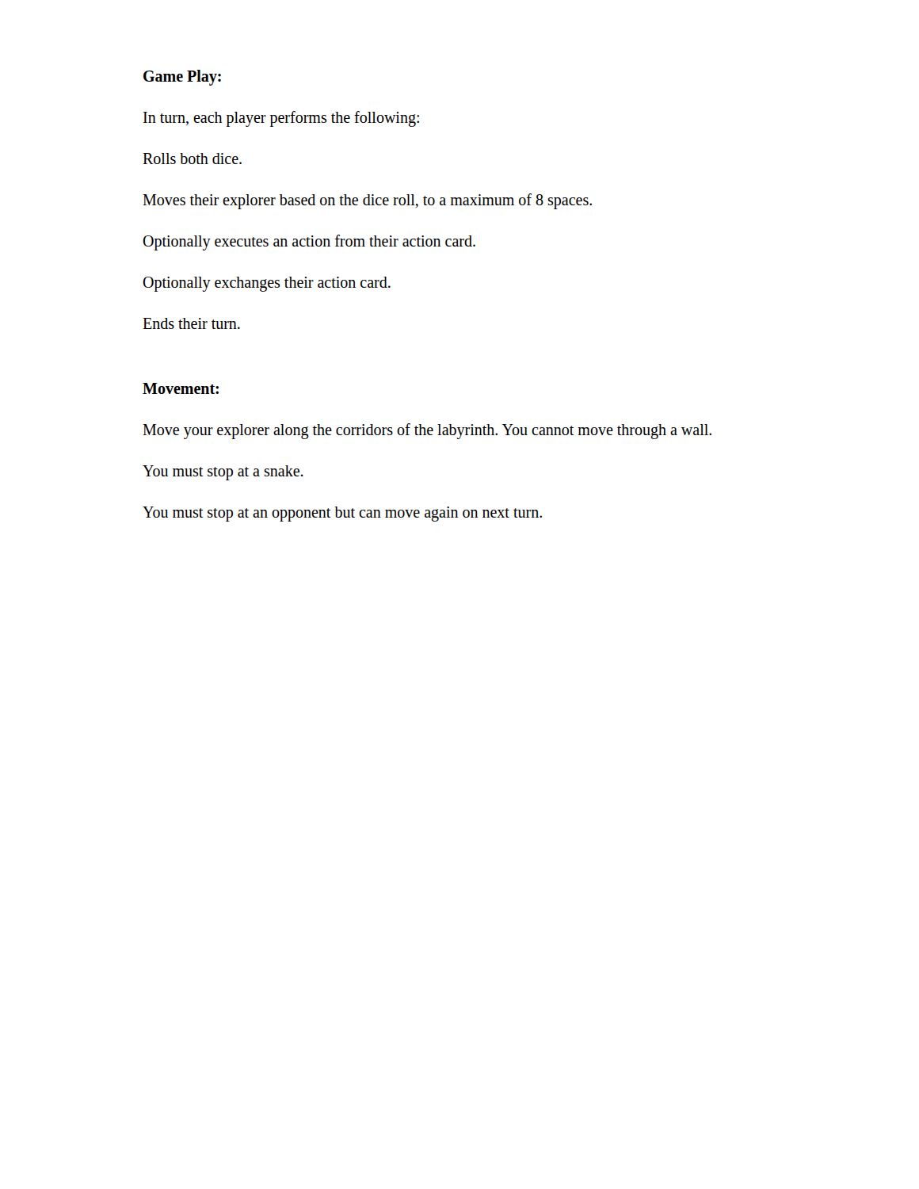Game Play:
In turn, each player performs the following:
Rolls both dice.
Moves their explorer based on the dice roll, to a maximum of 8 spaces.
Optionally executes an action from their action card.
Optionally exchanges their action card.
Ends their turn.
Movement:
Move your explorer along the corridors of the labyrinth. You cannot move through a wall.
You must stop at a snake.
You must stop at an opponent but can move again on next turn.